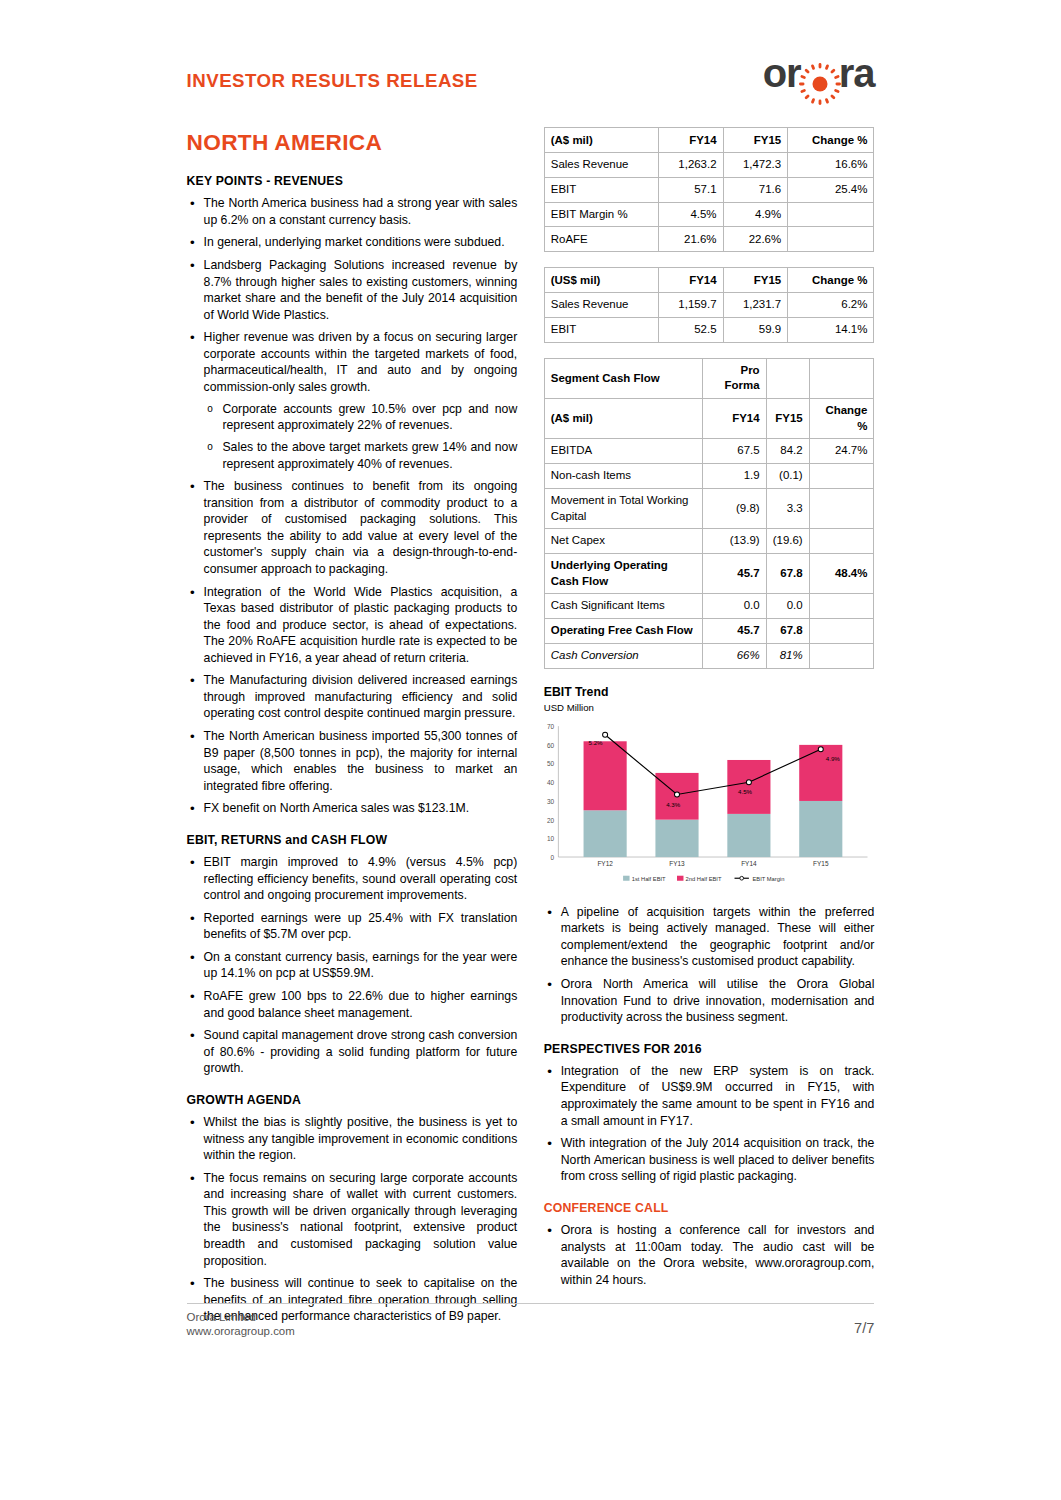INVESTOR RESULTS RELEASE
or ra
NORTH AMERICA
KEY POINTS - REVENUES
The North America business had a strong year with sales up 6.2% on a constant currency basis.
In general, underlying market conditions were subdued.
Landsberg Packaging Solutions increased revenue by 8.7% through higher sales to existing customers, winning market share and the benefit of the July 2014 acquisition of World Wide Plastics.
Higher revenue was driven by a focus on securing larger corporate accounts within the targeted markets of food, pharmaceutical/health, IT and auto and by ongoing commission-only sales growth.
Corporate accounts grew 10.5% over pcp and now represent approximately 22% of revenues.
Sales to the above target markets grew 14% and now represent approximately 40% of revenues.
The business continues to benefit from its ongoing transition from a distributor of commodity product to a provider of customised packaging solutions. This represents the ability to add value at every level of the customer's supply chain via a design-through-to-end-consumer approach to packaging.
Integration of the World Wide Plastics acquisition, a Texas based distributor of plastic packaging products to the food and produce sector, is ahead of expectations. The 20% RoAFE acquisition hurdle rate is expected to be achieved in FY16, a year ahead of return criteria.
The Manufacturing division delivered increased earnings through improved manufacturing efficiency and solid operating cost control despite continued margin pressure.
The North American business imported 55,300 tonnes of B9 paper (8,500 tonnes in pcp), the majority for internal usage, which enables the business to market an integrated fibre offering.
FX benefit on North America sales was $123.1M.
EBIT, RETURNS and CASH FLOW
EBIT margin improved to 4.9% (versus 4.5% pcp) reflecting efficiency benefits, sound overall operating cost control and ongoing procurement improvements.
Reported earnings were up 25.4% with FX translation benefits of $5.7M over pcp.
On a constant currency basis, earnings for the year were up 14.1% on pcp at US$59.9M.
RoAFE grew 100 bps to 22.6% due to higher earnings and good balance sheet management.
Sound capital management drove strong cash conversion of 80.6% - providing a solid funding platform for future growth.
GROWTH AGENDA
Whilst the bias is slightly positive, the business is yet to witness any tangible improvement in economic conditions within the region.
The focus remains on securing large corporate accounts and increasing share of wallet with current customers. This growth will be driven organically through leveraging the business's national footprint, extensive product breadth and customised packaging solution value proposition.
The business will continue to seek to capitalise on the benefits of an integrated fibre operation through selling the enhanced performance characteristics of B9 paper.
| (A$ mil) | FY14 | FY15 | Change % |
| --- | --- | --- | --- |
| Sales Revenue | 1,263.2 | 1,472.3 | 16.6% |
| EBIT | 57.1 | 71.6 | 25.4% |
| EBIT Margin % | 4.5% | 4.9% | |
| RoAFE | 21.6% | 22.6% | |
| (US$ mil) | FY14 | FY15 | Change % |
| --- | --- | --- | --- |
| Sales Revenue | 1,159.7 | 1,231.7 | 6.2% |
| EBIT | 52.5 | 59.9 | 14.1% |
| Segment Cash Flow | Pro Forma | | |
| --- | --- | --- | --- |
| (A$ mil) | FY14 | FY15 | Change % |
| EBITDA | 67.5 | 84.2 | 24.7% |
| Non-cash Items | 1.9 | (0.1) | |
| Movement in Total Working Capital | (9.8) | 3.3 | |
| Net Capex | (13.9) | (19.6) | |
| Underlying Operating Cash Flow | 45.7 | 67.8 | 48.4% |
| Cash Significant Items | 0.0 | 0.0 | |
| Operating Free Cash Flow | 45.7 | 67.8 | |
| Cash Conversion | 66% | 81% | |
EBIT Trend
USD Million
70 60 50 40 30 20 10 0 5.2% 4.3% 4.5% 4.9% FY12 FY13 FY14 FY15 1st Half EBIT 2nd Half EBIT EBIT Margin
A pipeline of acquisition targets within the preferred markets is being actively managed. These will either complement/extend the geographic footprint and/or enhance the business's customised product capability.
Orora North America will utilise the Orora Global Innovation Fund to drive innovation, modernisation and productivity across the business segment.
PERSPECTIVES FOR 2016
Integration of the new ERP system is on track. Expenditure of US$9.9M occurred in FY15, with approximately the same amount to be spent in FY16 and a small amount in FY17.
With integration of the July 2014 acquisition on track, the North American business is well placed to deliver benefits from cross selling of rigid plastic packaging.
CONFERENCE CALL
Orora is hosting a conference call for investors and analysts at 11:00am today. The audio cast will be available on the Orora website, www.ororagroup.com, within 24 hours.
Orora Limited
www.ororagroup.com
7/7